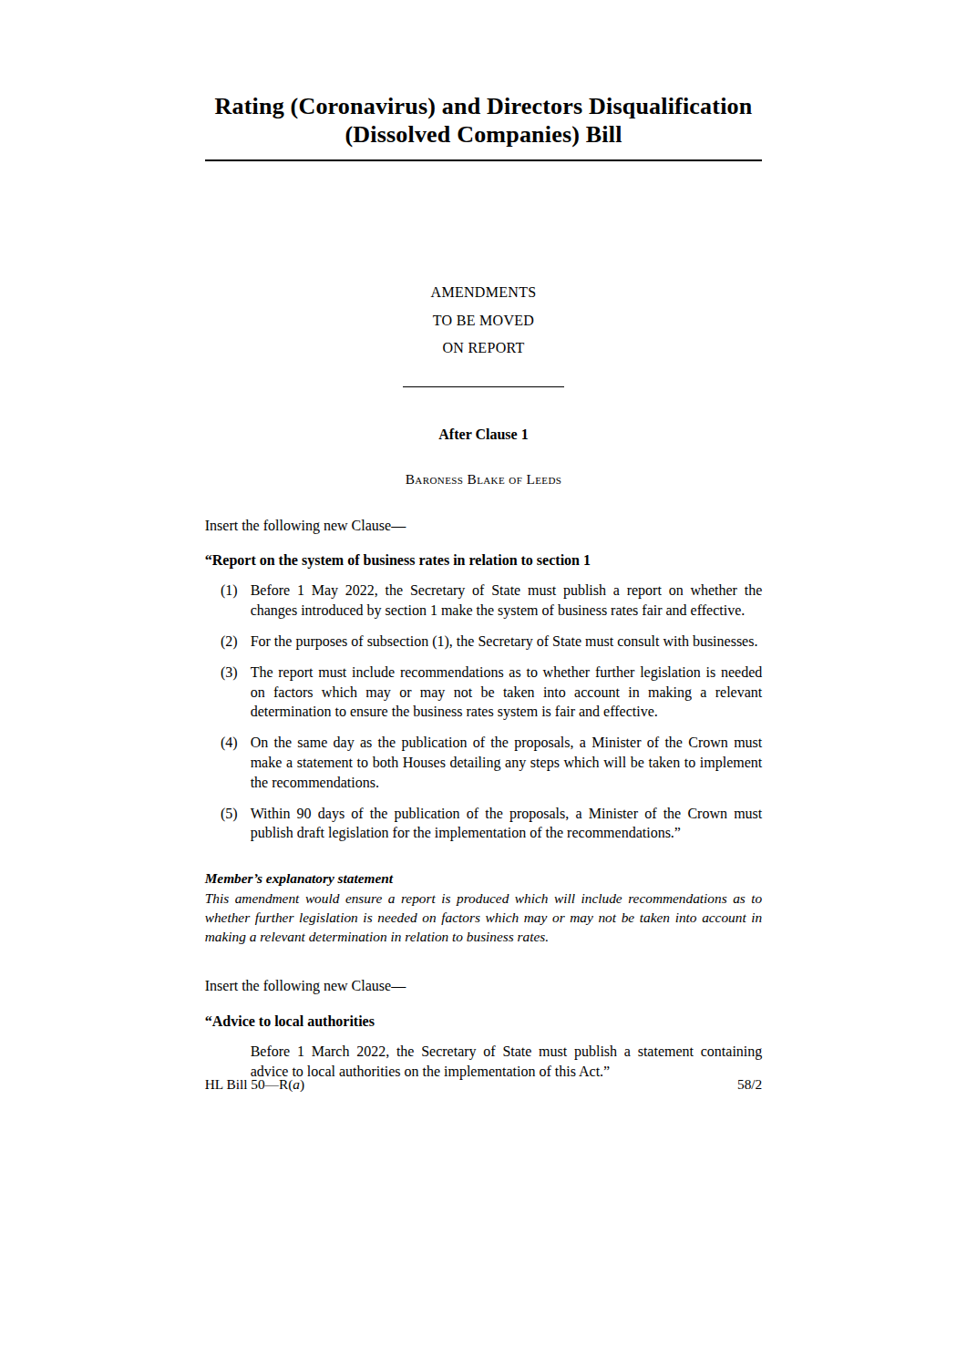Rating (Coronavirus) and Directors Disqualification (Dissolved Companies) Bill
AMENDMENTS
TO BE MOVED
ON REPORT
After Clause 1
Baroness Blake of Leeds
Insert the following new Clause—
“Report on the system of business rates in relation to section 1
Before 1 May 2022, the Secretary of State must publish a report on whether the changes introduced by section 1 make the system of business rates fair and effective.
For the purposes of subsection (1), the Secretary of State must consult with businesses.
The report must include recommendations as to whether further legislation is needed on factors which may or may not be taken into account in making a relevant determination to ensure the business rates system is fair and effective.
On the same day as the publication of the proposals, a Minister of the Crown must make a statement to both Houses detailing any steps which will be taken to implement the recommendations.
Within 90 days of the publication of the proposals, a Minister of the Crown must publish draft legislation for the implementation of the recommendations.”
Member’s explanatory statement
This amendment would ensure a report is produced which will include recommendations as to whether further legislation is needed on factors which may or may not be taken into account in making a relevant determination in relation to business rates.
Insert the following new Clause—
“Advice to local authorities
Before 1 March 2022, the Secretary of State must publish a statement containing advice to local authorities on the implementation of this Act.”
HL Bill 50—R(a)
58/2